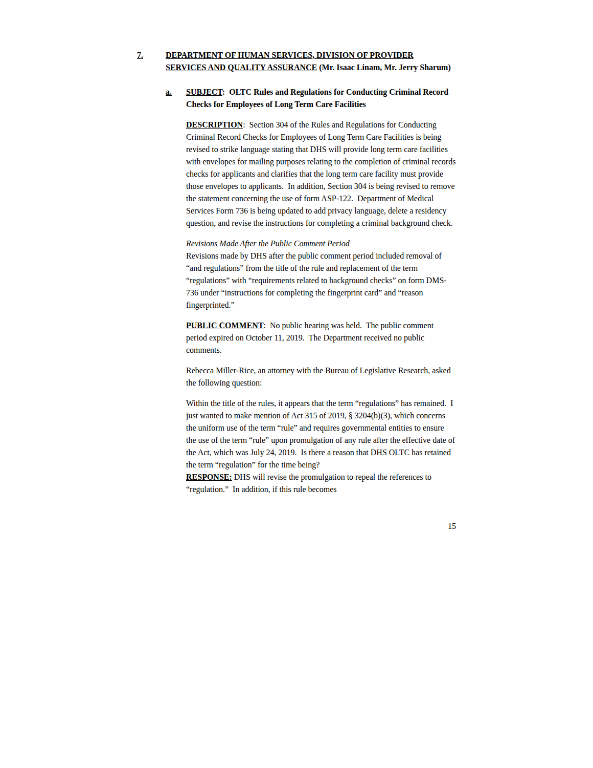7.
DEPARTMENT OF HUMAN SERVICES, DIVISION OF PROVIDER SERVICES AND QUALITY ASSURANCE (Mr. Isaac Linam, Mr. Jerry Sharum)
a.
SUBJECT: OLTC Rules and Regulations for Conducting Criminal Record Checks for Employees of Long Term Care Facilities
DESCRIPTION: Section 304 of the Rules and Regulations for Conducting Criminal Record Checks for Employees of Long Term Care Facilities is being revised to strike language stating that DHS will provide long term care facilities with envelopes for mailing purposes relating to the completion of criminal records checks for applicants and clarifies that the long term care facility must provide those envelopes to applicants. In addition, Section 304 is being revised to remove the statement concerning the use of form ASP-122. Department of Medical Services Form 736 is being updated to add privacy language, delete a residency question, and revise the instructions for completing a criminal background check.
Revisions Made After the Public Comment Period
Revisions made by DHS after the public comment period included removal of “and regulations” from the title of the rule and replacement of the term “regulations” with “requirements related to background checks” on form DMS-736 under “instructions for completing the fingerprint card” and “reason fingerprinted.”
PUBLIC COMMENT: No public hearing was held. The public comment period expired on October 11, 2019. The Department received no public comments.
Rebecca Miller-Rice, an attorney with the Bureau of Legislative Research, asked the following question:
Within the title of the rules, it appears that the term “regulations” has remained. I just wanted to make mention of Act 315 of 2019, § 3204(b)(3), which concerns the uniform use of the term “rule” and requires governmental entities to ensure the use of the term “rule” upon promulgation of any rule after the effective date of the Act, which was July 24, 2019. Is there a reason that DHS OLTC has retained the term “regulation” for the time being?
RESPONSE: DHS will revise the promulgation to repeal the references to “regulation.” In addition, if this rule becomes
15